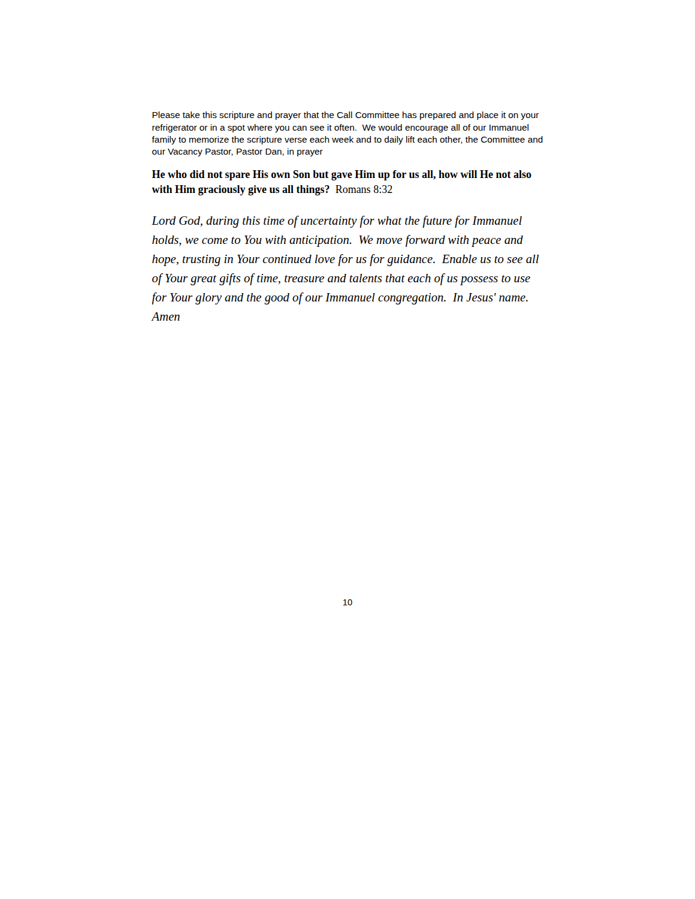Please take this scripture and prayer that the Call Committee has prepared and place it on your refrigerator or in a spot where you can see it often. We would encourage all of our Immanuel family to memorize the scripture verse each week and to daily lift each other, the Committee and our Vacancy Pastor, Pastor Dan, in prayer
He who did not spare His own Son but gave Him up for us all, how will He not also with Him graciously give us all things? Romans 8:32
Lord God, during this time of uncertainty for what the future for Immanuel holds, we come to You with anticipation. We move forward with peace and hope, trusting in Your continued love for us for guidance. Enable us to see all of Your great gifts of time, treasure and talents that each of us possess to use for Your glory and the good of our Immanuel congregation. In Jesus' name. Amen
10